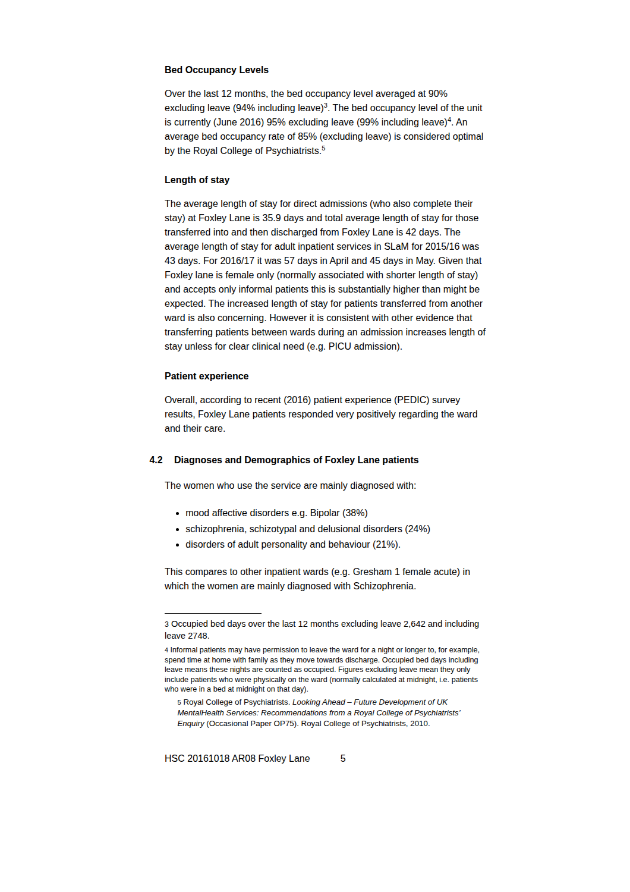Bed Occupancy Levels
Over the last 12 months, the bed occupancy level averaged at 90% excluding leave (94% including leave)3. The bed occupancy level of the unit is currently (June 2016) 95% excluding leave (99% including leave)4. An average bed occupancy rate of 85% (excluding leave) is considered optimal by the Royal College of Psychiatrists.5
Length of stay
The average length of stay for direct admissions (who also complete their stay) at Foxley Lane is 35.9 days and total average length of stay for those transferred into and then discharged from Foxley Lane is 42 days. The average length of stay for adult inpatient services in SLaM for 2015/16 was 43 days. For 2016/17 it was 57 days in April and 45 days in May. Given that Foxley lane is female only (normally associated with shorter length of stay) and accepts only informal patients this is substantially higher than might be expected. The increased length of stay for patients transferred from another ward is also concerning. However it is consistent with other evidence that transferring patients between wards during an admission increases length of stay unless for clear clinical need (e.g. PICU admission).
Patient experience
Overall, according to recent (2016) patient experience (PEDIC) survey results, Foxley Lane patients responded very positively regarding the ward and their care.
4.2 Diagnoses and Demographics of Foxley Lane patients
The women who use the service are mainly diagnosed with:
mood affective disorders e.g. Bipolar (38%)
schizophrenia, schizotypal and delusional disorders (24%)
disorders of adult personality and behaviour (21%).
This compares to other inpatient wards (e.g. Gresham 1 female acute) in which the women are mainly diagnosed with Schizophrenia.
3 Occupied bed days over the last 12 months excluding leave 2,642 and including leave 2748.
4 Informal patients may have permission to leave the ward for a night or longer to, for example, spend time at home with family as they move towards discharge. Occupied bed days including leave means these nights are counted as occupied. Figures excluding leave mean they only include patients who were physically on the ward (normally calculated at midnight, i.e. patients who were in a bed at midnight on that day).
5 Royal College of Psychiatrists. Looking Ahead – Future Development of UK MentalHealth Services: Recommendations from a Royal College of Psychiatrists’ Enquiry (Occasional Paper OP75). Royal College of Psychiatrists, 2010.
HSC 20161018 AR08 Foxley Lane5